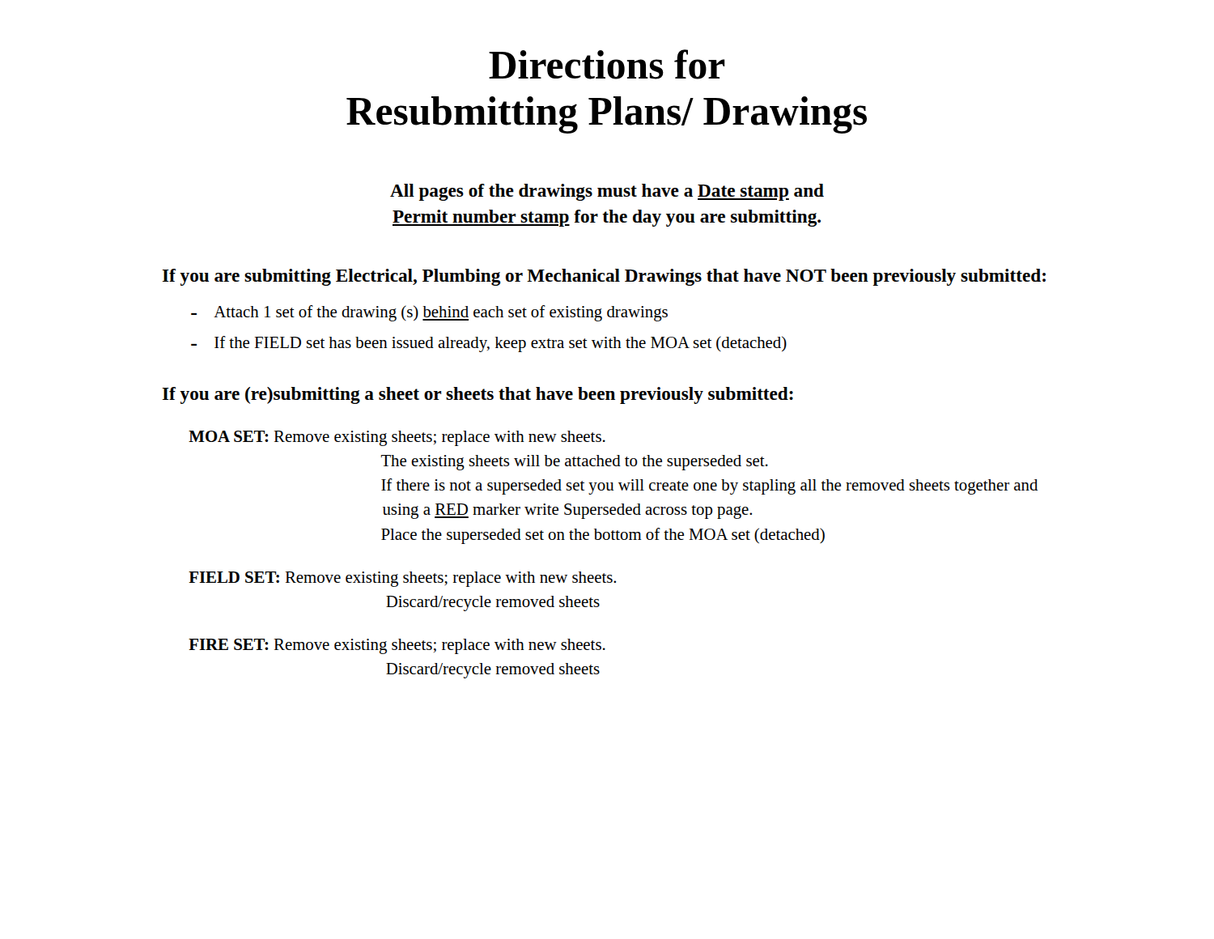Directions for
Resubmitting Plans/ Drawings
All pages of the drawings must have a Date stamp and
Permit number stamp for the day you are submitting.
If you are submitting Electrical, Plumbing or Mechanical Drawings that have NOT been previously submitted:
Attach 1 set of the drawing (s) behind each set of existing drawings
If the FIELD set has been issued already, keep extra set with the MOA set (detached)
If you are (re)submitting a sheet or sheets that have been previously submitted:
MOA SET: Remove existing sheets; replace with new sheets. The existing sheets will be attached to the superseded set. If there is not a superseded set you will create one by stapling all the removed sheets together and using a RED marker write Superseded across top page. Place the superseded set on the bottom of the MOA set (detached)
FIELD SET: Remove existing sheets; replace with new sheets. Discard/recycle removed sheets
FIRE SET: Remove existing sheets; replace with new sheets. Discard/recycle removed sheets